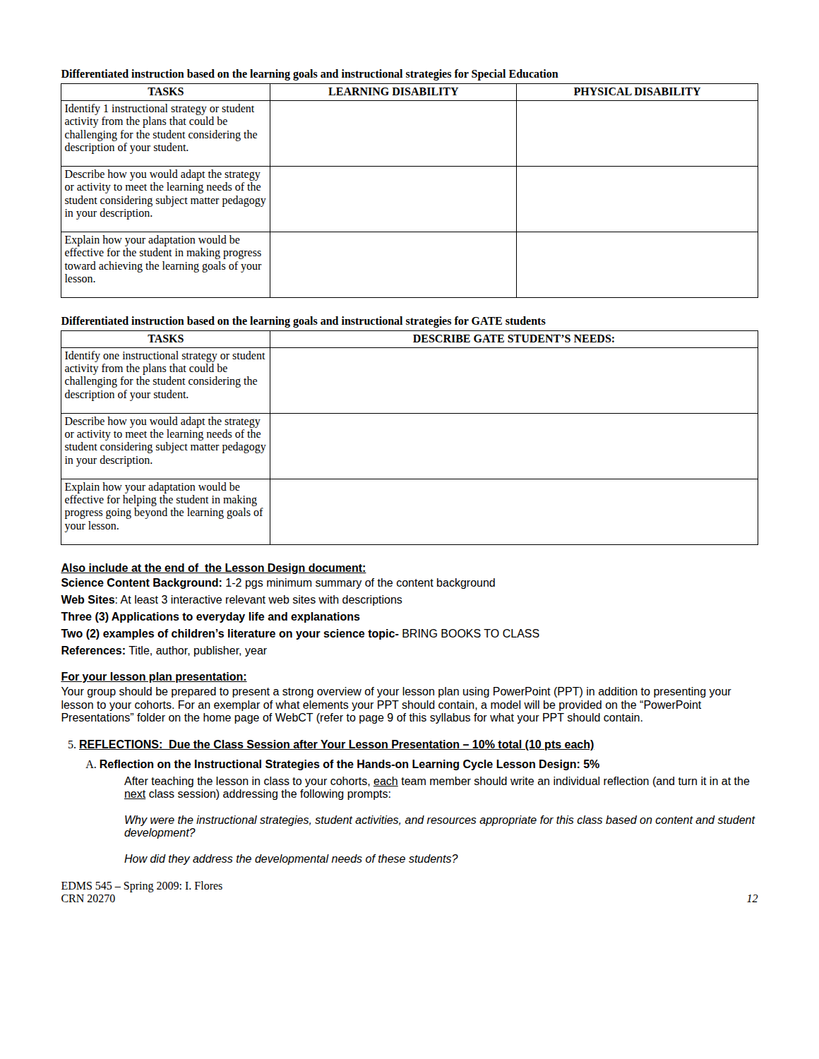Differentiated instruction based on the learning goals and instructional strategies for Special Education
| Tasks | Learning Disability | Physical Disability |
| --- | --- | --- |
| Identify 1 instructional strategy or student activity from the plans that could be challenging for the student considering the description of your student. | | |
| Describe how you would adapt the strategy or activity to meet the learning needs of the student considering subject matter pedagogy in your description. | | |
| Explain how your adaptation would be effective for the student in making progress toward achieving the learning goals of your lesson. | | |
Differentiated instruction based on the learning goals and instructional strategies for GATE students
| Tasks | Describe GATE student’s needs: |
| --- | --- |
| Identify one instructional strategy or student activity from the plans that could be challenging for the student considering the description of your student. | |
| Describe how you would adapt the strategy or activity to meet the learning needs of the student considering subject matter pedagogy in your description. | |
| Explain how your adaptation would be effective for helping the student in making progress going beyond the learning goals of your lesson. | |
Also include at the end of the Lesson Design document:
Science Content Background: 1-2 pgs minimum summary of the content background
Web Sites: At least 3 interactive relevant web sites with descriptions
Three (3) Applications to everyday life and explanations
Two (2) examples of children’s literature on your science topic- BRING BOOKS TO CLASS
References: Title, author, publisher, year
For your lesson plan presentation:
Your group should be prepared to present a strong overview of your lesson plan using PowerPoint (PPT) in addition to presenting your lesson to your cohorts. For an exemplar of what elements your PPT should contain, a model will be provided on the “PowerPoint Presentations” folder on the home page of WebCT (refer to page 9 of this syllabus for what your PPT should contain.
REFLECTIONS: Due the Class Session after Your Lesson Presentation – 10% total (10 pts each)
Reflection on the Instructional Strategies of the Hands-on Learning Cycle Lesson Design: 5%
After teaching the lesson in class to your cohorts, each team member should write an individual reflection (and turn it in at the next class session) addressing the following prompts:
Why were the instructional strategies, student activities, and resources appropriate for this class based on content and student development?
How did they address the developmental needs of these students?
EDMS 545 – Spring 2009: I. Flores
CRN 20270
12